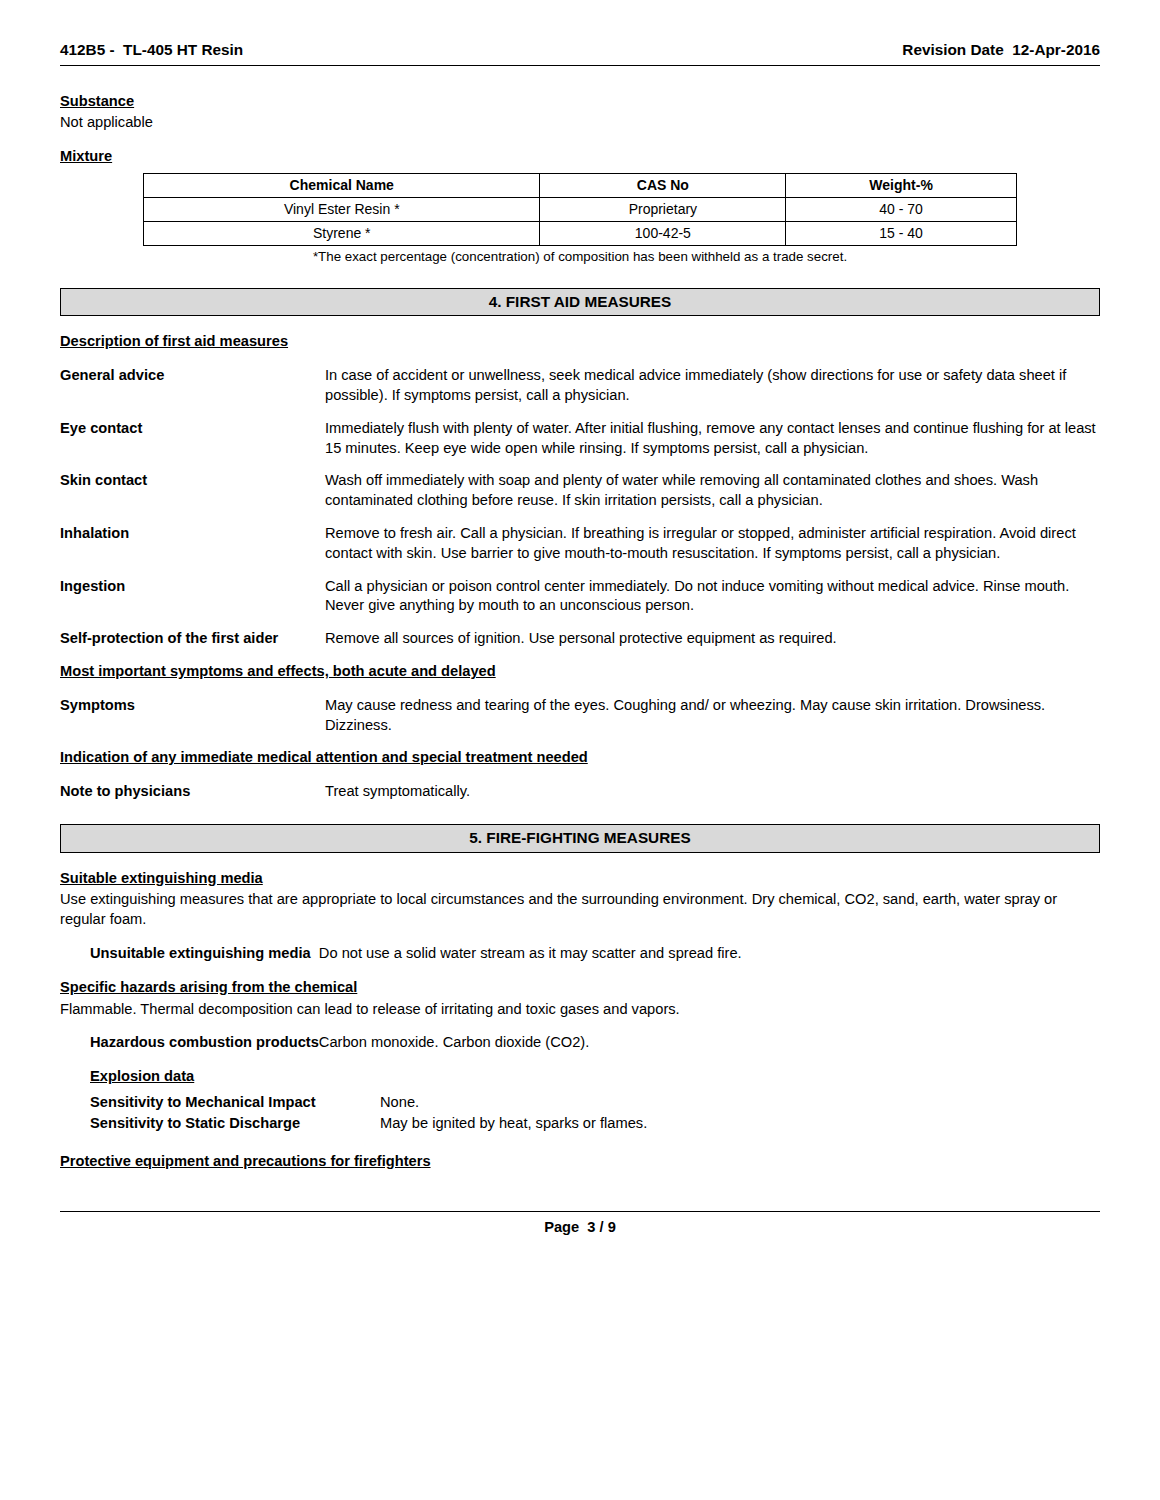412B5 - TL-405 HT Resin Revision Date 12-Apr-2016
Substance
Not applicable
Mixture
| Chemical Name | CAS No | Weight-% |
| --- | --- | --- |
| Vinyl Ester Resin * | Proprietary | 40 - 70 |
| Styrene * | 100-42-5 | 15 - 40 |
*The exact percentage (concentration) of composition has been withheld as a trade secret.
4. FIRST AID MEASURES
Description of first aid measures
General advice
In case of accident or unwellness, seek medical advice immediately (show directions for use or safety data sheet if possible). If symptoms persist, call a physician.
Eye contact
Immediately flush with plenty of water. After initial flushing, remove any contact lenses and continue flushing for at least 15 minutes. Keep eye wide open while rinsing. If symptoms persist, call a physician.
Skin contact
Wash off immediately with soap and plenty of water while removing all contaminated clothes and shoes. Wash contaminated clothing before reuse. If skin irritation persists, call a physician.
Inhalation
Remove to fresh air. Call a physician. If breathing is irregular or stopped, administer artificial respiration. Avoid direct contact with skin. Use barrier to give mouth-to-mouth resuscitation. If symptoms persist, call a physician.
Ingestion
Call a physician or poison control center immediately. Do not induce vomiting without medical advice. Rinse mouth. Never give anything by mouth to an unconscious person.
Self-protection of the first aider
Remove all sources of ignition. Use personal protective equipment as required.
Most important symptoms and effects, both acute and delayed
Symptoms
May cause redness and tearing of the eyes. Coughing and/ or wheezing. May cause skin irritation. Drowsiness. Dizziness.
Indication of any immediate medical attention and special treatment needed
Note to physicians
Treat symptomatically.
5. FIRE-FIGHTING MEASURES
Suitable extinguishing media
Use extinguishing measures that are appropriate to local circumstances and the surrounding environment. Dry chemical, CO2, sand, earth, water spray or regular foam.
Unsuitable extinguishing media Do not use a solid water stream as it may scatter and spread fire.
Specific hazards arising from the chemical
Flammable. Thermal decomposition can lead to release of irritating and toxic gases and vapors.
Hazardous combustion products Carbon monoxide. Carbon dioxide (CO2).
Explosion data
Sensitivity to Mechanical Impact None.
Sensitivity to Static Discharge May be ignited by heat, sparks or flames.
Protective equipment and precautions for firefighters
Page 3 / 9